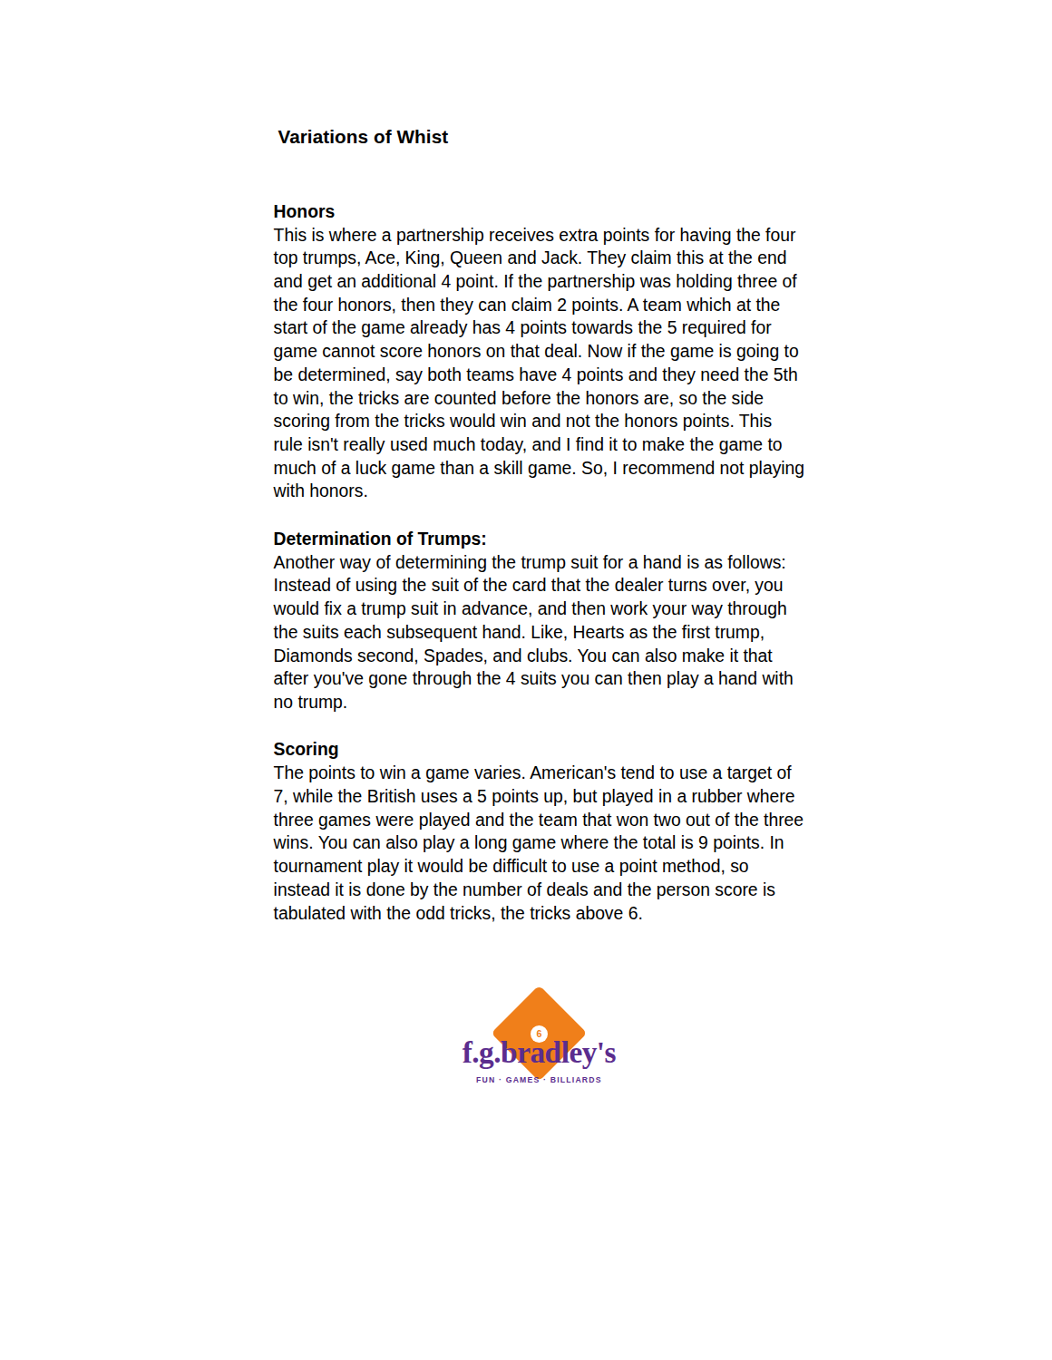Variations of Whist
Honors
This is where a partnership receives extra points for having the four top trumps, Ace, King, Queen and Jack. They claim this at the end and get an additional 4 point. If the partnership was holding three of the four honors, then they can claim 2 points. A team which at the start of the game already has 4 points towards the 5 required for game cannot score honors on that deal. Now if the game is going to be determined, say both teams have 4 points and they need the 5th to win, the tricks are counted before the honors are, so the side scoring from the tricks would win and not the honors points. This rule isn't really used much today, and I find it to make the game to much of a luck game than a skill game. So, I recommend not playing with honors.
Determination of Trumps:
Another way of determining the trump suit for a hand is as follows: Instead of using the suit of the card that the dealer turns over, you would fix a trump suit in advance, and then work your way through the suits each subsequent hand. Like, Hearts as the first trump, Diamonds second, Spades, and clubs. You can also make it that after you've gone through the 4 suits you can then play a hand with no trump.
Scoring
The points to win a game varies. American's tend to use a target of 7, while the British uses a 5 points up, but played in a rubber where three games were played and the team that won two out of the three wins. You can also play a long game where the total is 9 points. In tournament play it would be difficult to use a point method, so instead it is done by the number of deals and the person score is tabulated with the odd tricks, the tricks above 6.
6
f.g.bradley's
FUN · GAMES · BILLIARDS